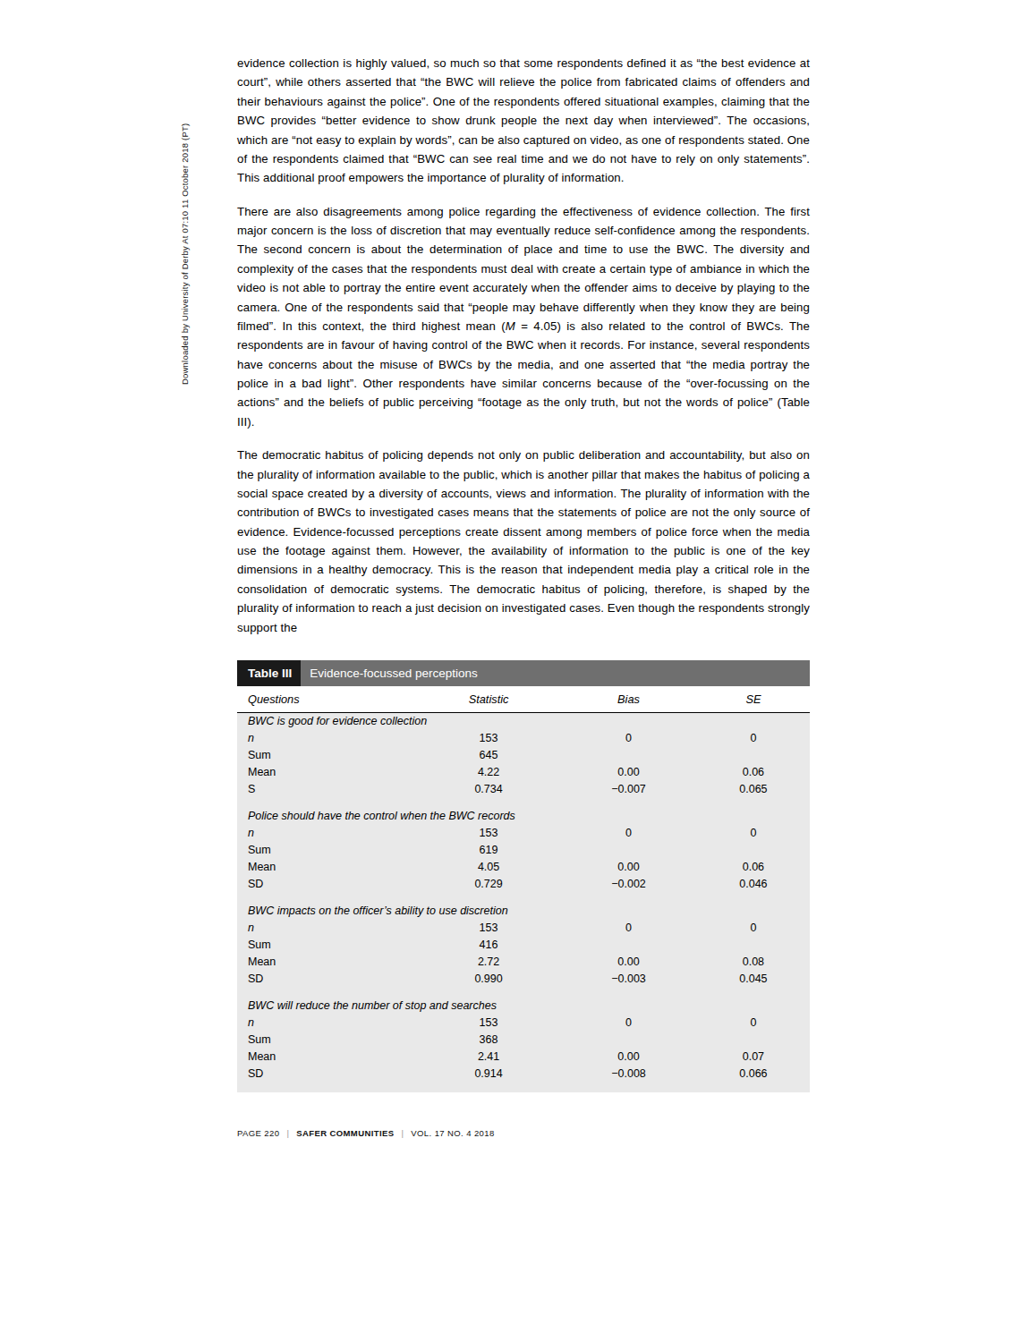Downloaded by University of Derby At 07:10 11 October 2018 (PT)
evidence collection is highly valued, so much so that some respondents defined it as “the best evidence at court”, while others asserted that “the BWC will relieve the police from fabricated claims of offenders and their behaviours against the police”. One of the respondents offered situational examples, claiming that the BWC provides “better evidence to show drunk people the next day when interviewed”. The occasions, which are “not easy to explain by words”, can be also captured on video, as one of respondents stated. One of the respondents claimed that “BWC can see real time and we do not have to rely on only statements”. This additional proof empowers the importance of plurality of information.
There are also disagreements among police regarding the effectiveness of evidence collection. The first major concern is the loss of discretion that may eventually reduce self-confidence among the respondents. The second concern is about the determination of place and time to use the BWC. The diversity and complexity of the cases that the respondents must deal with create a certain type of ambiance in which the video is not able to portray the entire event accurately when the offender aims to deceive by playing to the camera. One of the respondents said that “people may behave differently when they know they are being filmed”. In this context, the third highest mean (M = 4.05) is also related to the control of BWCs. The respondents are in favour of having control of the BWC when it records. For instance, several respondents have concerns about the misuse of BWCs by the media, and one asserted that “the media portray the police in a bad light”. Other respondents have similar concerns because of the “over-focussing on the actions” and the beliefs of public perceiving “footage as the only truth, but not the words of police” (Table III).
The democratic habitus of policing depends not only on public deliberation and accountability, but also on the plurality of information available to the public, which is another pillar that makes the habitus of policing a social space created by a diversity of accounts, views and information. The plurality of information with the contribution of BWCs to investigated cases means that the statements of police are not the only source of evidence. Evidence-focussed perceptions create dissent among members of police force when the media use the footage against them. However, the availability of information to the public is one of the key dimensions in a healthy democracy. This is the reason that independent media play a critical role in the consolidation of democratic systems. The democratic habitus of policing, therefore, is shaped by the plurality of information to reach a just decision on investigated cases. Even though the respondents strongly support the
Table III Evidence-focussed perceptions
| Questions | Statistic | Bias | SE |
| --- | --- | --- | --- |
| BWC is good for evidence collection |
| n | 153 | 0 | 0 |
| Sum | 645 | | |
| Mean | 4.22 | 0.00 | 0.06 |
| S | 0.734 | −0.007 | 0.065 |
| Police should have the control when the BWC records |
| n | 153 | 0 | 0 |
| Sum | 619 | | |
| Mean | 4.05 | 0.00 | 0.06 |
| SD | 0.729 | −0.002 | 0.046 |
| BWC impacts on the officer’s ability to use discretion |
| n | 153 | 0 | 0 |
| Sum | 416 | | |
| Mean | 2.72 | 0.00 | 0.08 |
| SD | 0.990 | −0.003 | 0.045 |
| BWC will reduce the number of stop and searches |
| n | 153 | 0 | 0 |
| Sum | 368 | | |
| Mean | 2.41 | 0.00 | 0.07 |
| SD | 0.914 | −0.008 | 0.066 |
PAGE 220 | SAFER COMMUNITIES | VOL. 17 NO. 4 2018